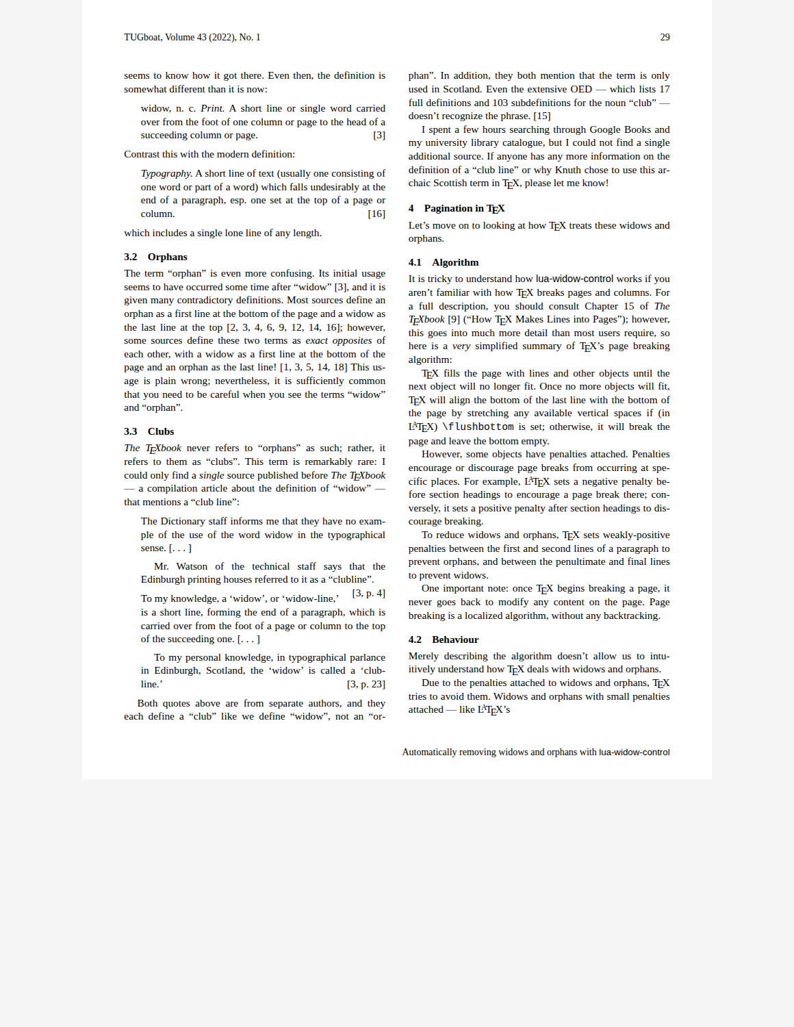TUGboat, Volume 43 (2022), No. 1 29
seems to know how it got there. Even then, the definition is somewhat different than it is now:
widow, n. c. Print. A short line or single word carried over from the foot of one column or page to the head of a succeeding column or page. [3]
Contrast this with the modern definition:
Typography. A short line of text (usually one consisting of one word or part of a word) which falls undesirably at the end of a paragraph, esp. one set at the top of a page or column. [16]
which includes a single lone line of any length.
3.2 Orphans
The term “orphan” is even more confusing. Its initial usage seems to have occurred some time after “widow” [3], and it is given many contradictory definitions. Most sources define an orphan as a first line at the bottom of the page and a widow as the last line at the top [2, 3, 4, 6, 9, 12, 14, 16]; however, some sources define these two terms as exact opposites of each other, with a widow as a first line at the bottom of the page and an orphan as the last line! [1, 3, 5, 14, 18] This usage is plain wrong; nevertheless, it is sufficiently common that you need to be careful when you see the terms “widow” and “orphan”.
3.3 Clubs
The Te Xbook never refers to “orphans” as such; rather, it refers to them as “clubs”. This term is remarkably rare: I could only find a single source published before The Te Xbook — a compilation article about the definition of “widow” — that mentions a “club line”:
The Dictionary staff informs me that they have no example of the use of the word widow in the typographical sense. [. . . ]
Mr. Watson of the technical staff says that the Edinburgh printing houses referred to it as a “clubline”. [3, p. 4]
To my knowledge, a ‘widow’, or ‘widow-line,’ is a short line, forming the end of a paragraph, which is carried over from the foot of a page or column to the top of the succeeding one. [. . . ]
To my personal knowledge, in typographical parlance in Edinburgh, Scotland, the ‘widow’ is called a ‘club-line.’ [3, p. 23]
Both quotes above are from separate authors, and they each define a “club” like we define “widow”, not an “orphan”. In addition, they both mention that the term is only used in Scotland. Even the extensive OED — which lists 17 full definitions and 103 subdefinitions for the noun “club” — doesn’t recognize the phrase. [15]
I spent a few hours searching through Google Books and my university library catalogue, but I could not find a single additional source. If anyone has any more information on the definition of a “club line” or why Knuth chose to use this archaic Scottish term in Te X, please let me know!
4 Pagination in Te X
Let’s move on to looking at how Te X treats these widows and orphans.
4.1 Algorithm
It is tricky to understand how lua-widow-control works if you aren’t familiar with how Te X breaks pages and columns. For a full description, you should consult Chapter 15 of The Te Xbook [9] (“How Te X Makes Lines into Pages”); however, this goes into much more detail than most users require, so here is a very simplified summary of Te X’s page breaking algorithm:
Te X fills the page with lines and other objects until the next object will no longer fit. Once no more objects will fit, Te X will align the bottom of the last line with the bottom of the page by stretching any available vertical spaces if (in La Te X) \flushbottom is set; otherwise, it will break the page and leave the bottom empty.
However, some objects have penalties attached. Penalties encourage or discourage page breaks from occurring at specific places. For example, La Te X sets a negative penalty before section headings to encourage a page break there; conversely, it sets a positive penalty after section headings to discourage breaking.
To reduce widows and orphans, Te X sets weakly-positive penalties between the first and second lines of a paragraph to prevent orphans, and between the penultimate and final lines to prevent widows.
One important note: once Te X begins breaking a page, it never goes back to modify any content on the page. Page breaking is a localized algorithm, without any backtracking.
4.2 Behaviour
Merely describing the algorithm doesn’t allow us to intuitively understand how Te X deals with widows and orphans.
Due to the penalties attached to widows and orphans, Te X tries to avoid them. Widows and orphans with small penalties attached — like La Te X’s
Automatically removing widows and orphans with lua-widow-control